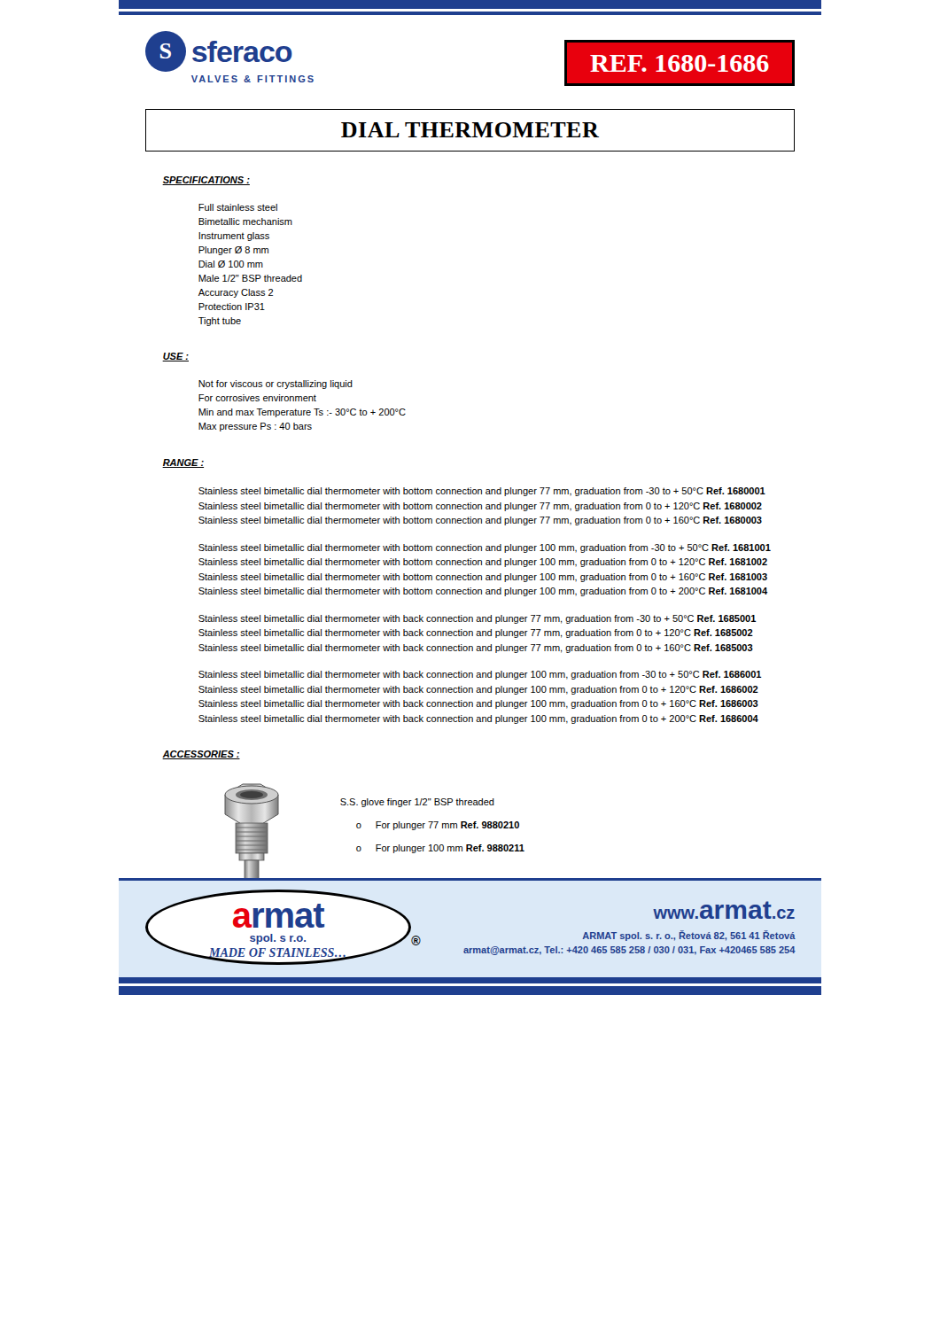S
sferaco
VALVES & FITTINGS
REF. 1680-1686
DIAL THERMOMETER
SPECIFICATIONS :
Full stainless steel
Bimetallic mechanism
Instrument glass
Plunger Ø 8 mm
Dial Ø 100 mm
Male 1/2" BSP threaded
Accuracy Class 2
Protection IP31
Tight tube
USE :
Not for viscous or crystallizing liquid
For corrosives environment
Min and max Temperature Ts :- 30°C to + 200°C
Max pressure Ps : 40 bars
RANGE :
Stainless steel bimetallic dial thermometer with bottom connection and plunger 77 mm, graduation from -30 to + 50°C Ref. 1680001
Stainless steel bimetallic dial thermometer with bottom connection and plunger 77 mm, graduation from 0 to + 120°C Ref. 1680002
Stainless steel bimetallic dial thermometer with bottom connection and plunger 77 mm, graduation from 0 to + 160°C Ref. 1680003
Stainless steel bimetallic dial thermometer with bottom connection and plunger 100 mm, graduation from -30 to + 50°C Ref. 1681001
Stainless steel bimetallic dial thermometer with bottom connection and plunger 100 mm, graduation from 0 to + 120°C Ref. 1681002
Stainless steel bimetallic dial thermometer with bottom connection and plunger 100 mm, graduation from 0 to + 160°C Ref. 1681003
Stainless steel bimetallic dial thermometer with bottom connection and plunger 100 mm, graduation from 0 to + 200°C Ref. 1681004
Stainless steel bimetallic dial thermometer with back connection and plunger 77 mm, graduation from -30 to + 50°C Ref. 1685001
Stainless steel bimetallic dial thermometer with back connection and plunger 77 mm, graduation from 0 to + 120°C Ref. 1685002
Stainless steel bimetallic dial thermometer with back connection and plunger 77 mm, graduation from 0 to + 160°C Ref. 1685003
Stainless steel bimetallic dial thermometer with back connection and plunger 100 mm, graduation from -30 to + 50°C Ref. 1686001
Stainless steel bimetallic dial thermometer with back connection and plunger 100 mm, graduation from 0 to + 120°C Ref. 1686002
Stainless steel bimetallic dial thermometer with back connection and plunger 100 mm, graduation from 0 to + 160°C Ref. 1686003
Stainless steel bimetallic dial thermometer with back connection and plunger 100 mm, graduation from 0 to + 200°C Ref. 1686004
ACCESSORIES :
S.S. glove finger 1/2" BSP threaded
For plunger 77 mm Ref. 9880210
For plunger 100 mm Ref. 9880211
armat
spol. s r.o.
MADE OF STAINLESS…
®
www. armat.cz
ARMAT spol. s. r. o., Řetová 82, 561 41 Řetová
armat@armat.cz, Tel.: +420 465 585 258 / 030 / 031, Fax +420465 585 254